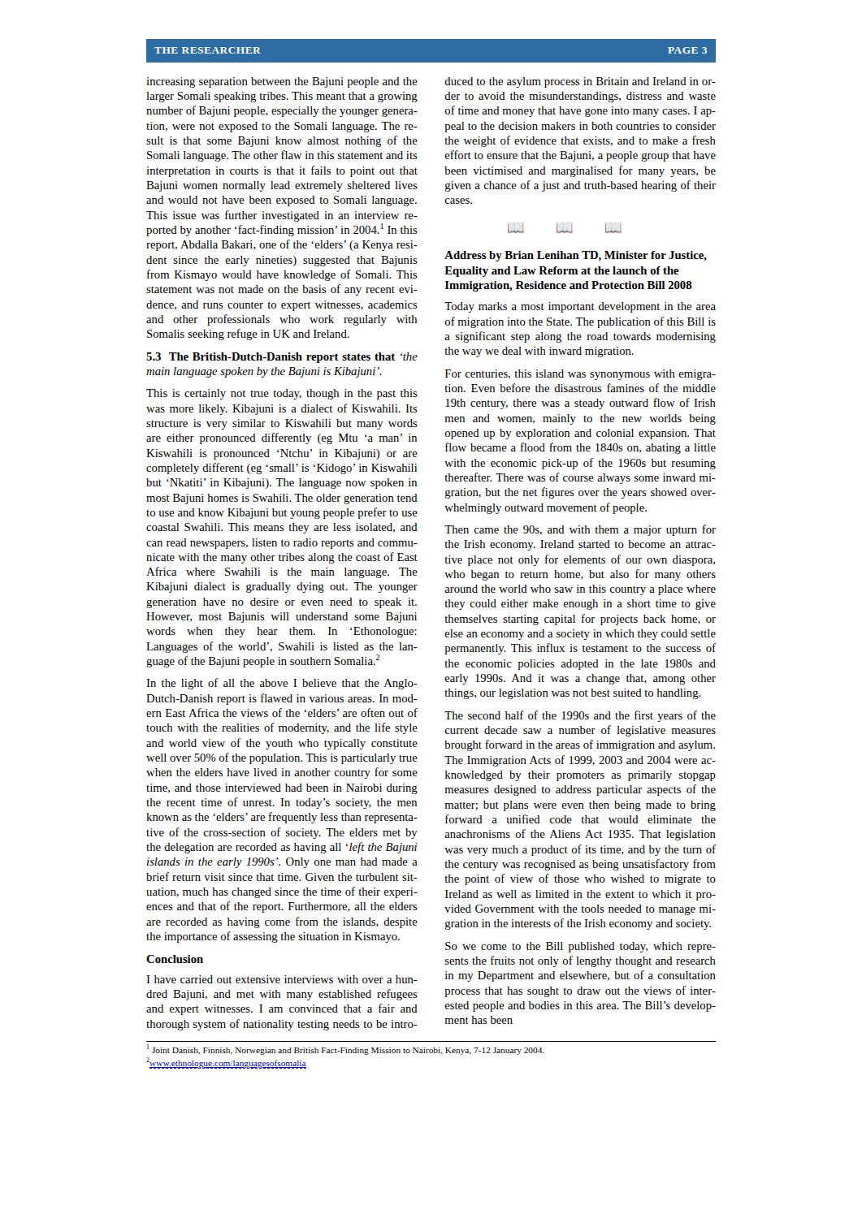The Researcher Page 3
increasing separation between the Bajuni people and the larger Somali speaking tribes. This meant that a growing number of Bajuni people, especially the younger generation, were not exposed to the Somali language. The result is that some Bajuni know almost nothing of the Somali language. The other flaw in this statement and its interpretation in courts is that it fails to point out that Bajuni women normally lead extremely sheltered lives and would not have been exposed to Somali language. This issue was further investigated in an interview reported by another ‘fact-finding mission’ in 2004.1 In this report, Abdalla Bakari, one of the ‘elders’ (a Kenya resident since the early nineties) suggested that Bajunis from Kismayo would have knowledge of Somali. This statement was not made on the basis of any recent evidence, and runs counter to expert witnesses, academics and other professionals who work regularly with Somalis seeking refuge in UK and Ireland.
5.3 The British-Dutch-Danish report states that ‘the main language spoken by the Bajuni is Kibajuni’.
This is certainly not true today, though in the past this was more likely. Kibajuni is a dialect of Kiswahili. Its structure is very similar to Kiswahili but many words are either pronounced differently (eg Mtu ‘a man’ in Kiswahili is pronounced ‘Ntchu’ in Kibajuni) or are completely different (eg ‘small’ is ‘Kidogo’ in Kiswahili but ‘Nkatiti’ in Kibajuni). The language now spoken in most Bajuni homes is Swahili. The older generation tend to use and know Kibajuni but young people prefer to use coastal Swahili. This means they are less isolated, and can read newspapers, listen to radio reports and communicate with the many other tribes along the coast of East Africa where Swahili is the main language. The Kibajuni dialect is gradually dying out. The younger generation have no desire or even need to speak it. However, most Bajunis will understand some Bajuni words when they hear them. In ‘Ethonologue: Languages of the world’, Swahili is listed as the language of the Bajuni people in southern Somalia.2
In the light of all the above I believe that the Anglo-Dutch-Danish report is flawed in various areas. In modern East Africa the views of the ‘elders’ are often out of touch with the realities of modernity, and the life style and world view of the youth who typically constitute well over 50% of the population. This is particularly true when the elders have lived in another country for some time, and those interviewed had been in Nairobi during the recent time of unrest. In today’s society, the men known as the ‘elders’ are frequently less than representative of the cross-section of society. The elders met by the delegation are recorded as having all ‘left the Bajuni islands in the early 1990s’. Only one man had made a brief return visit since that time. Given the turbulent situation, much has changed since the time of their experiences and that of the report. Furthermore, all the elders are recorded as having come from the islands, despite the importance of assessing the situation in Kismayo.
Conclusion
I have carried out extensive interviews with over a hundred Bajuni, and met with many established refugees and expert witnesses. I am convinced that a fair and thorough system of nationality testing needs to be introduced to the asylum process in Britain and Ireland in order to avoid the misunderstandings, distress and waste of time and money that have gone into many cases. I appeal to the decision makers in both countries to consider the weight of evidence that exists, and to make a fresh effort to ensure that the Bajuni, a people group that have been victimised and marginalised for many years, be given a chance of a just and truth-based hearing of their cases.
📖📖📖
Address by Brian Lenihan TD, Minister for Justice, Equality and Law Reform at the launch of the Immigration, Residence and Protection Bill 2008
Today marks a most important development in the area of migration into the State. The publication of this Bill is a significant step along the road towards modernising the way we deal with inward migration.
For centuries, this island was synonymous with emigration. Even before the disastrous famines of the middle 19th century, there was a steady outward flow of Irish men and women, mainly to the new worlds being opened up by exploration and colonial expansion. That flow became a flood from the 1840s on, abating a little with the economic pick-up of the 1960s but resuming thereafter. There was of course always some inward migration, but the net figures over the years showed overwhelmingly outward movement of people.
Then came the 90s, and with them a major upturn for the Irish economy. Ireland started to become an attractive place not only for elements of our own diaspora, who began to return home, but also for many others around the world who saw in this country a place where they could either make enough in a short time to give themselves starting capital for projects back home, or else an economy and a society in which they could settle permanently. This influx is testament to the success of the economic policies adopted in the late 1980s and early 1990s. And it was a change that, among other things, our legislation was not best suited to handling.
The second half of the 1990s and the first years of the current decade saw a number of legislative measures brought forward in the areas of immigration and asylum. The Immigration Acts of 1999, 2003 and 2004 were acknowledged by their promoters as primarily stopgap measures designed to address particular aspects of the matter; but plans were even then being made to bring forward a unified code that would eliminate the anachronisms of the Aliens Act 1935. That legislation was very much a product of its time, and by the turn of the century was recognised as being unsatisfactory from the point of view of those who wished to migrate to Ireland as well as limited in the extent to which it provided Government with the tools needed to manage migration in the interests of the Irish economy and society.
So we come to the Bill published today, which represents the fruits not only of lengthy thought and research in my Department and elsewhere, but of a consultation process that has sought to draw out the views of interested people and bodies in this area. The Bill’s development has been
1 Joint Danish, Finnish, Norwegian and British Fact-Finding Mission to Nairobi, Kenya, 7-12 January 2004.
2www.ethnologue.com/languagesofsomalia